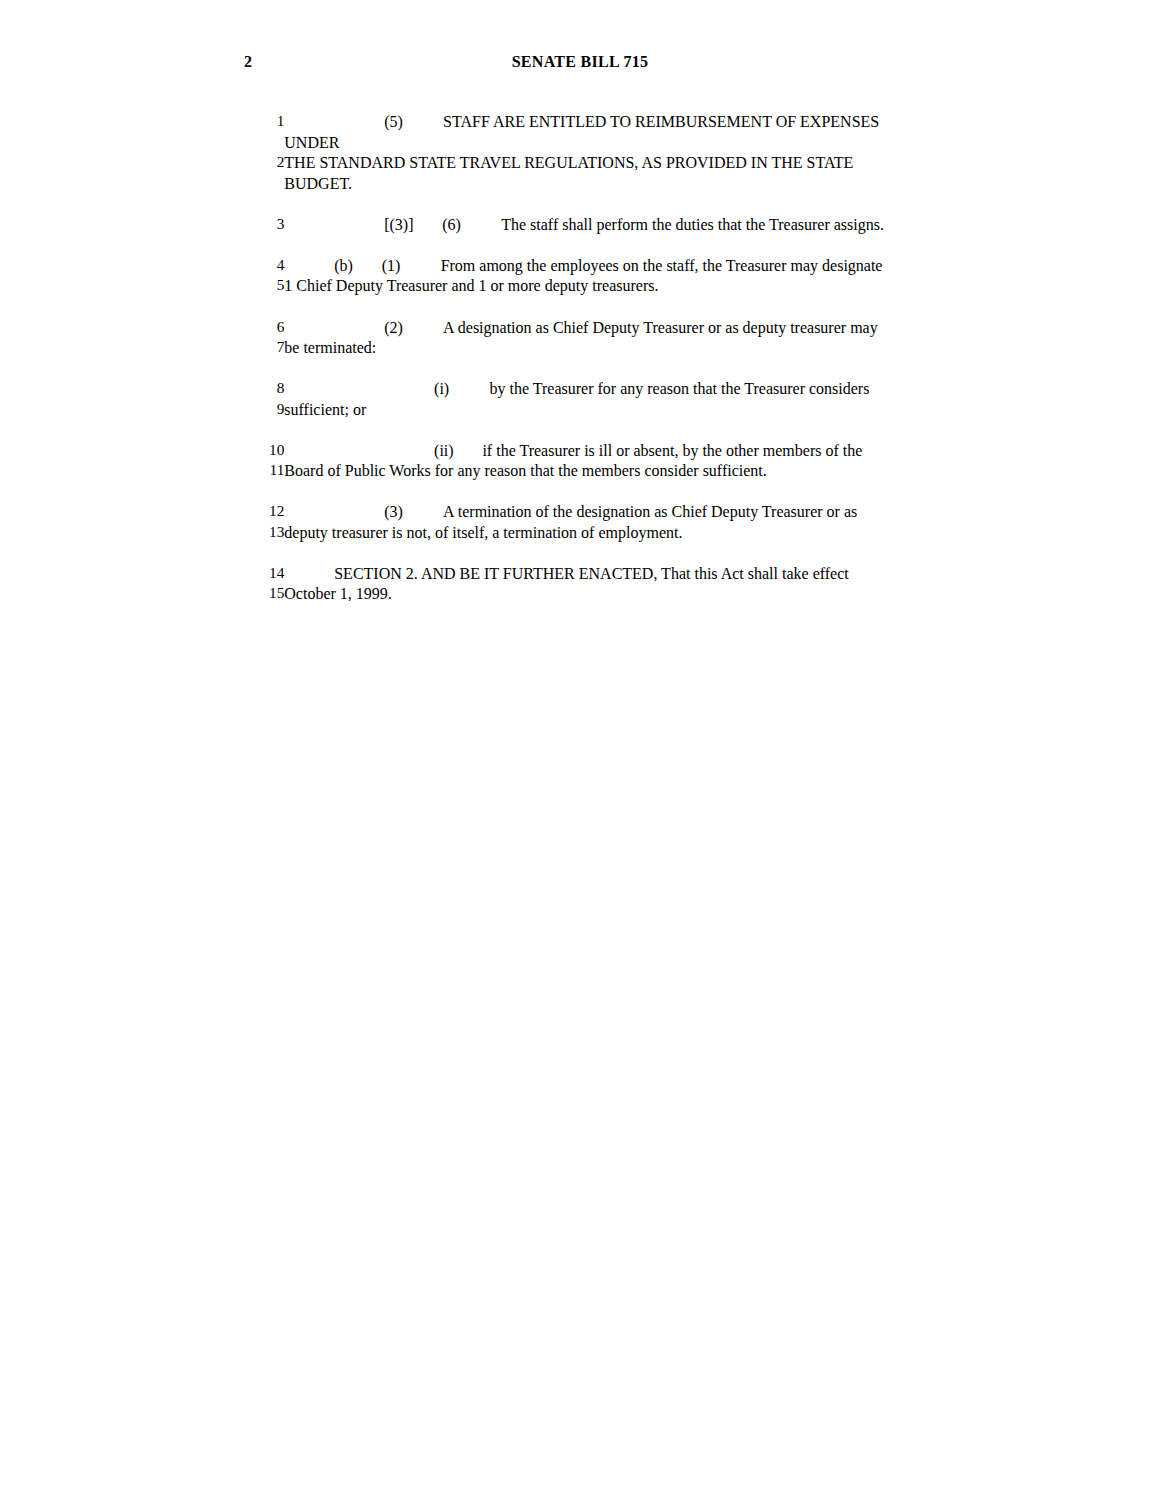2
SENATE BILL 715
| 1 | (5) STAFF ARE ENTITLED TO REIMBURSEMENT OF EXPENSES UNDER |
| 2 | THE STANDARD STATE TRAVEL REGULATIONS, AS PROVIDED IN THE STATE BUDGET. |
| 3 | [(3)] (6) The staff shall perform the duties that the Treasurer assigns. |
| 4 | (b) (1) From among the employees on the staff, the Treasurer may designate |
| 5 | 1 Chief Deputy Treasurer and 1 or more deputy treasurers. |
| 6 | (2) A designation as Chief Deputy Treasurer or as deputy treasurer may |
| 7 | be terminated: |
| 8 | (i) by the Treasurer for any reason that the Treasurer considers |
| 9 | sufficient; or |
| 10 | (ii) if the Treasurer is ill or absent, by the other members of the |
| 11 | Board of Public Works for any reason that the members consider sufficient. |
| 12 | (3) A termination of the designation as Chief Deputy Treasurer or as |
| 13 | deputy treasurer is not, of itself, a termination of employment. |
| 14 | SECTION 2. AND BE IT FURTHER ENACTED, That this Act shall take effect |
| 15 | October 1, 1999. |